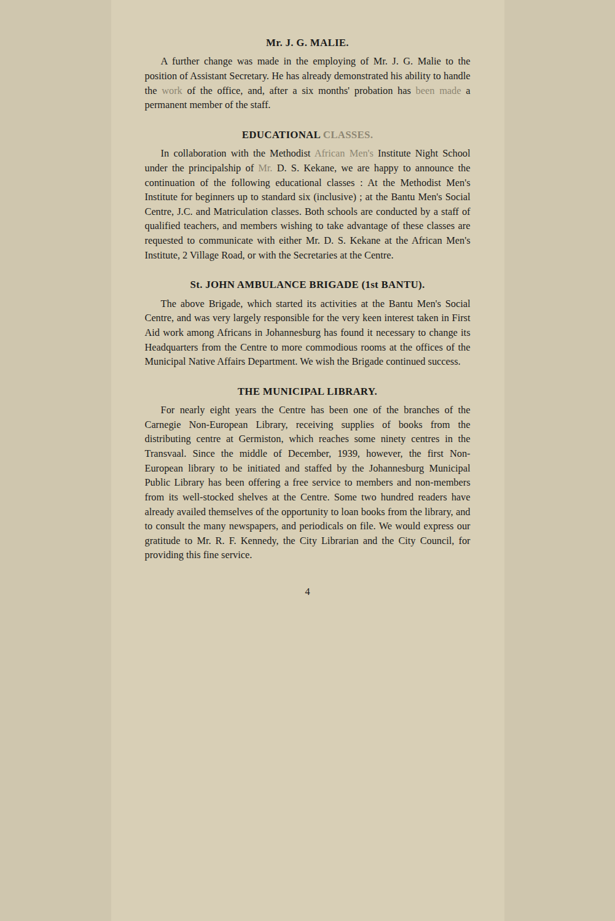Mr. J. G. MALIE.
A further change was made in the employing of Mr. J. G. Malie to the position of Assistant Secretary. He has already demonstrated his ability to handle the work of the office, and, after a six months' probation has been made a permanent member of the staff.
EDUCATIONAL CLASSES.
In collaboration with the Methodist African Men's Institute Night School under the principalship of Mr. D. S. Kekane, we are happy to announce the continuation of the following educational classes : At the Methodist Men's Institute for beginners up to standard six (inclusive) ; at the Bantu Men's Social Centre, J.C. and Matriculation classes. Both schools are conducted by a staff of qualified teachers, and members wishing to take advantage of these classes are requested to communicate with either Mr. D. S. Kekane at the African Men's Institute, 2 Village Road, or with the Secretaries at the Centre.
St. JOHN AMBULANCE BRIGADE (1st BANTU).
The above Brigade, which started its activities at the Bantu Men's Social Centre, and was very largely responsible for the very keen interest taken in First Aid work among Africans in Johannesburg has found it necessary to change its Headquarters from the Centre to more commodious rooms at the offices of the Municipal Native Affairs Department. We wish the Brigade continued success.
THE MUNICIPAL LIBRARY.
For nearly eight years the Centre has been one of the branches of the Carnegie Non-European Library, receiving supplies of books from the distributing centre at Germiston, which reaches some ninety centres in the Transvaal. Since the middle of December, 1939, however, the first Non-European library to be initiated and staffed by the Johannesburg Municipal Public Library has been offering a free service to members and non-members from its well-stocked shelves at the Centre. Some two hundred readers have already availed themselves of the opportunity to loan books from the library, and to consult the many newspapers, and periodicals on file. We would express our gratitude to Mr. R. F. Kennedy, the City Librarian and the City Council, for providing this fine service.
4